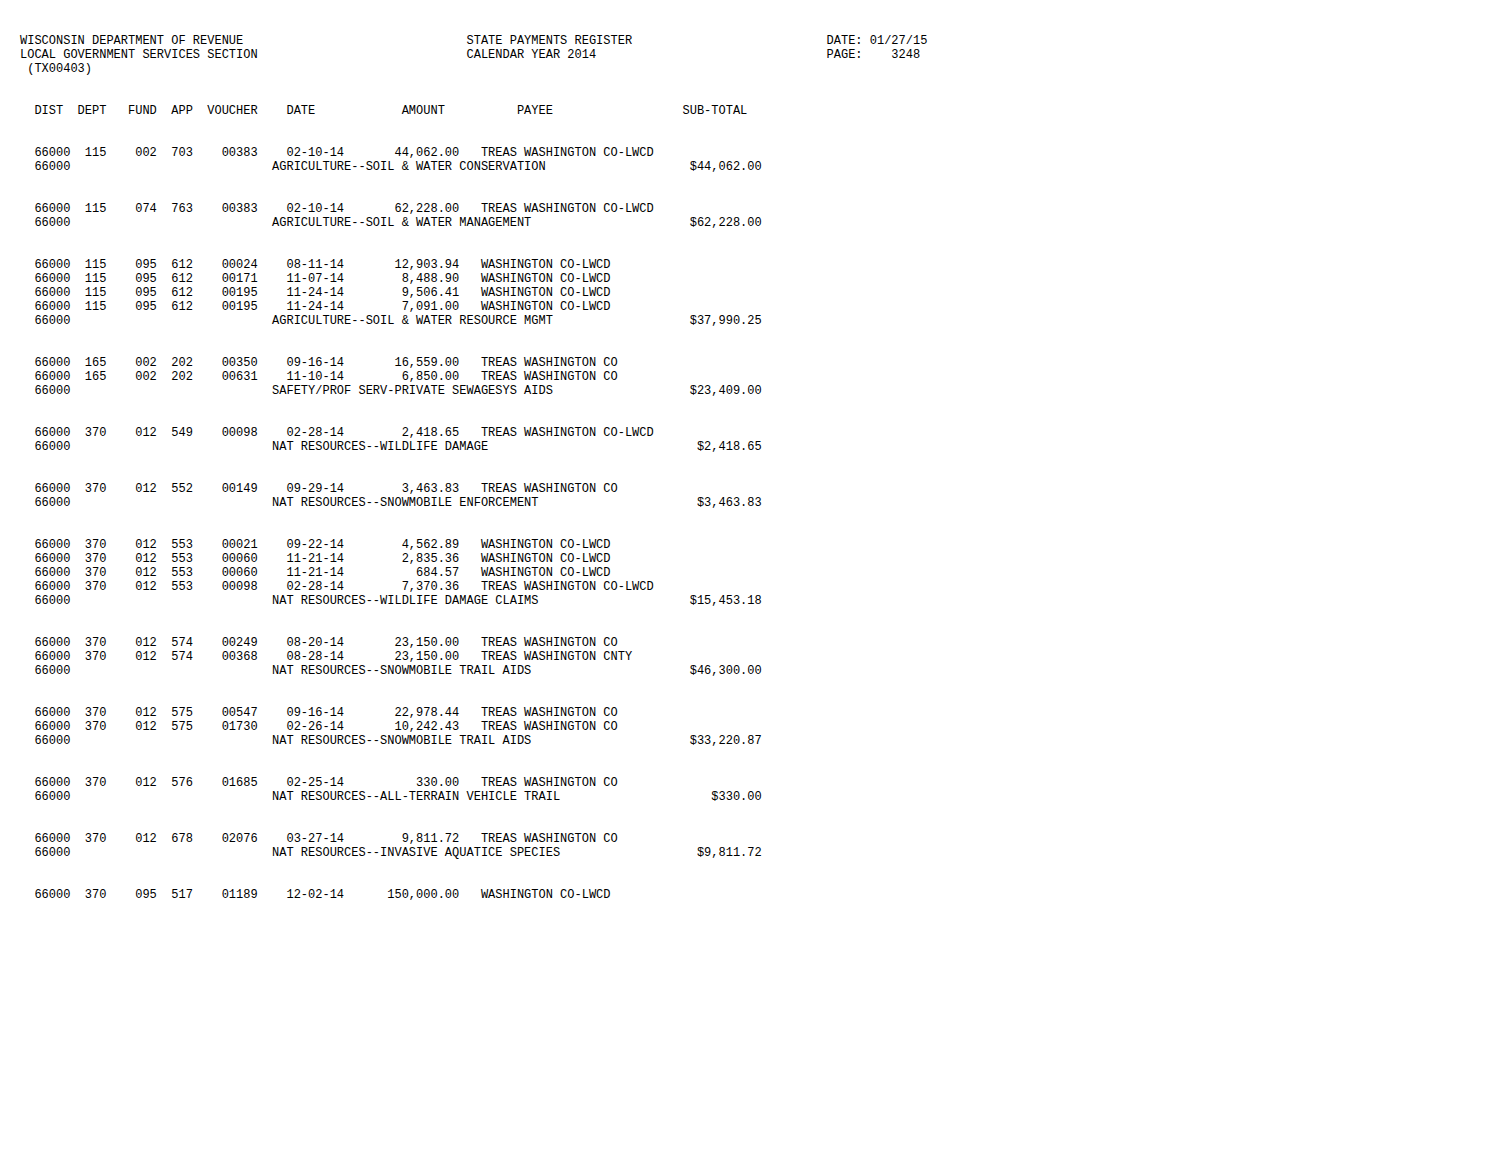WISCONSIN DEPARTMENT OF REVENUE STATE PAYMENTS REGISTER DATE: 01/27/15 LOCAL GOVERNMENT SERVICES SECTION CALENDAR YEAR 2014 PAGE: 3248 (TX00403) DIST DEPT FUND APP VOUCHER DATE AMOUNT PAYEE SUB-TOTAL 66000 115 002 703 00383 02-10-14 44,062.00 TREAS WASHINGTON CO-LWCD 66000 AGRICULTURE--SOIL & WATER CONSERVATION $44,062.00 66000 115 074 763 00383 02-10-14 62,228.00 TREAS WASHINGTON CO-LWCD 66000 AGRICULTURE--SOIL & WATER MANAGEMENT $62,228.00 66000 115 095 612 00024 08-11-14 12,903.94 WASHINGTON CO-LWCD 66000 115 095 612 00171 11-07-14 8,488.90 WASHINGTON CO-LWCD 66000 115 095 612 00195 11-24-14 9,506.41 WASHINGTON CO-LWCD 66000 115 095 612 00195 11-24-14 7,091.00 WASHINGTON CO-LWCD 66000 AGRICULTURE--SOIL & WATER RESOURCE MGMT $37,990.25 66000 165 002 202 00350 09-16-14 16,559.00 TREAS WASHINGTON CO 66000 165 002 202 00631 11-10-14 6,850.00 TREAS WASHINGTON CO 66000 SAFETY/PROF SERV-PRIVATE SEWAGESYS AIDS $23,409.00 66000 370 012 549 00098 02-28-14 2,418.65 TREAS WASHINGTON CO-LWCD 66000 NAT RESOURCES--WILDLIFE DAMAGE $2,418.65 66000 370 012 552 00149 09-29-14 3,463.83 TREAS WASHINGTON CO 66000 NAT RESOURCES--SNOWMOBILE ENFORCEMENT $3,463.83 66000 370 012 553 00021 09-22-14 4,562.89 WASHINGTON CO-LWCD 66000 370 012 553 00060 11-21-14 2,835.36 WASHINGTON CO-LWCD 66000 370 012 553 00060 11-21-14 684.57 WASHINGTON CO-LWCD 66000 370 012 553 00098 02-28-14 7,370.36 TREAS WASHINGTON CO-LWCD 66000 NAT RESOURCES--WILDLIFE DAMAGE CLAIMS $15,453.18 66000 370 012 574 00249 08-20-14 23,150.00 TREAS WASHINGTON CO 66000 370 012 574 00368 08-28-14 23,150.00 TREAS WASHINGTON CNTY 66000 NAT RESOURCES--SNOWMOBILE TRAIL AIDS $46,300.00 66000 370 012 575 00547 09-16-14 22,978.44 TREAS WASHINGTON CO 66000 370 012 575 01730 02-26-14 10,242.43 TREAS WASHINGTON CO 66000 NAT RESOURCES--SNOWMOBILE TRAIL AIDS $33,220.87 66000 370 012 576 01685 02-25-14 330.00 TREAS WASHINGTON CO 66000 NAT RESOURCES--ALL-TERRAIN VEHICLE TRAIL $330.00 66000 370 012 678 02076 03-27-14 9,811.72 TREAS WASHINGTON CO 66000 NAT RESOURCES--INVASIVE AQUATICE SPECIES $9,811.72 66000 370 095 517 01189 12-02-14 150,000.00 WASHINGTON CO-LWCD